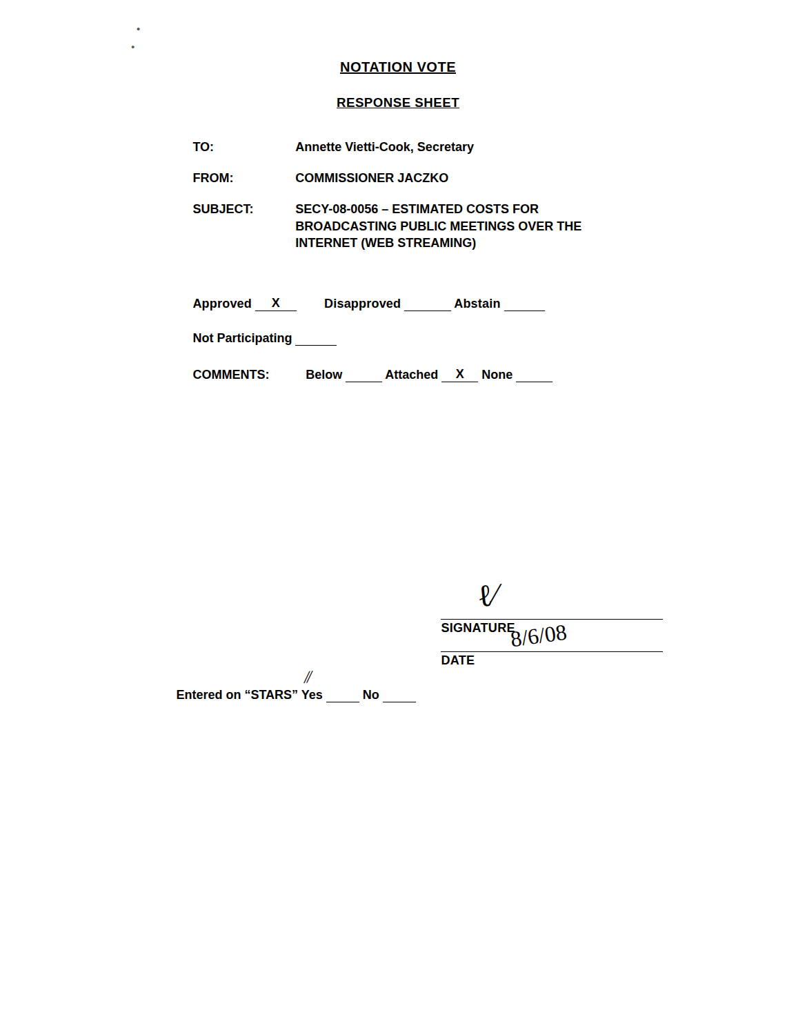• •
NOTATION VOTE
RESPONSE SHEET
| TO: | Annette Vietti-Cook, Secretary |
| FROM: | COMMISSIONER JACZKO |
| SUBJECT: | SECY-08-0056 – ESTIMATED COSTS FOR BROADCASTING PUBLIC MEETINGS OVER THE INTERNET (WEB STREAMING) |
Approved X Disapproved Abstain
Not Participating
COMMENTS: Below Attached X None
ℓ⁄
SIGNATURE
8/6/08
DATE
⁄⁄ Entered on “STARS” Yes No